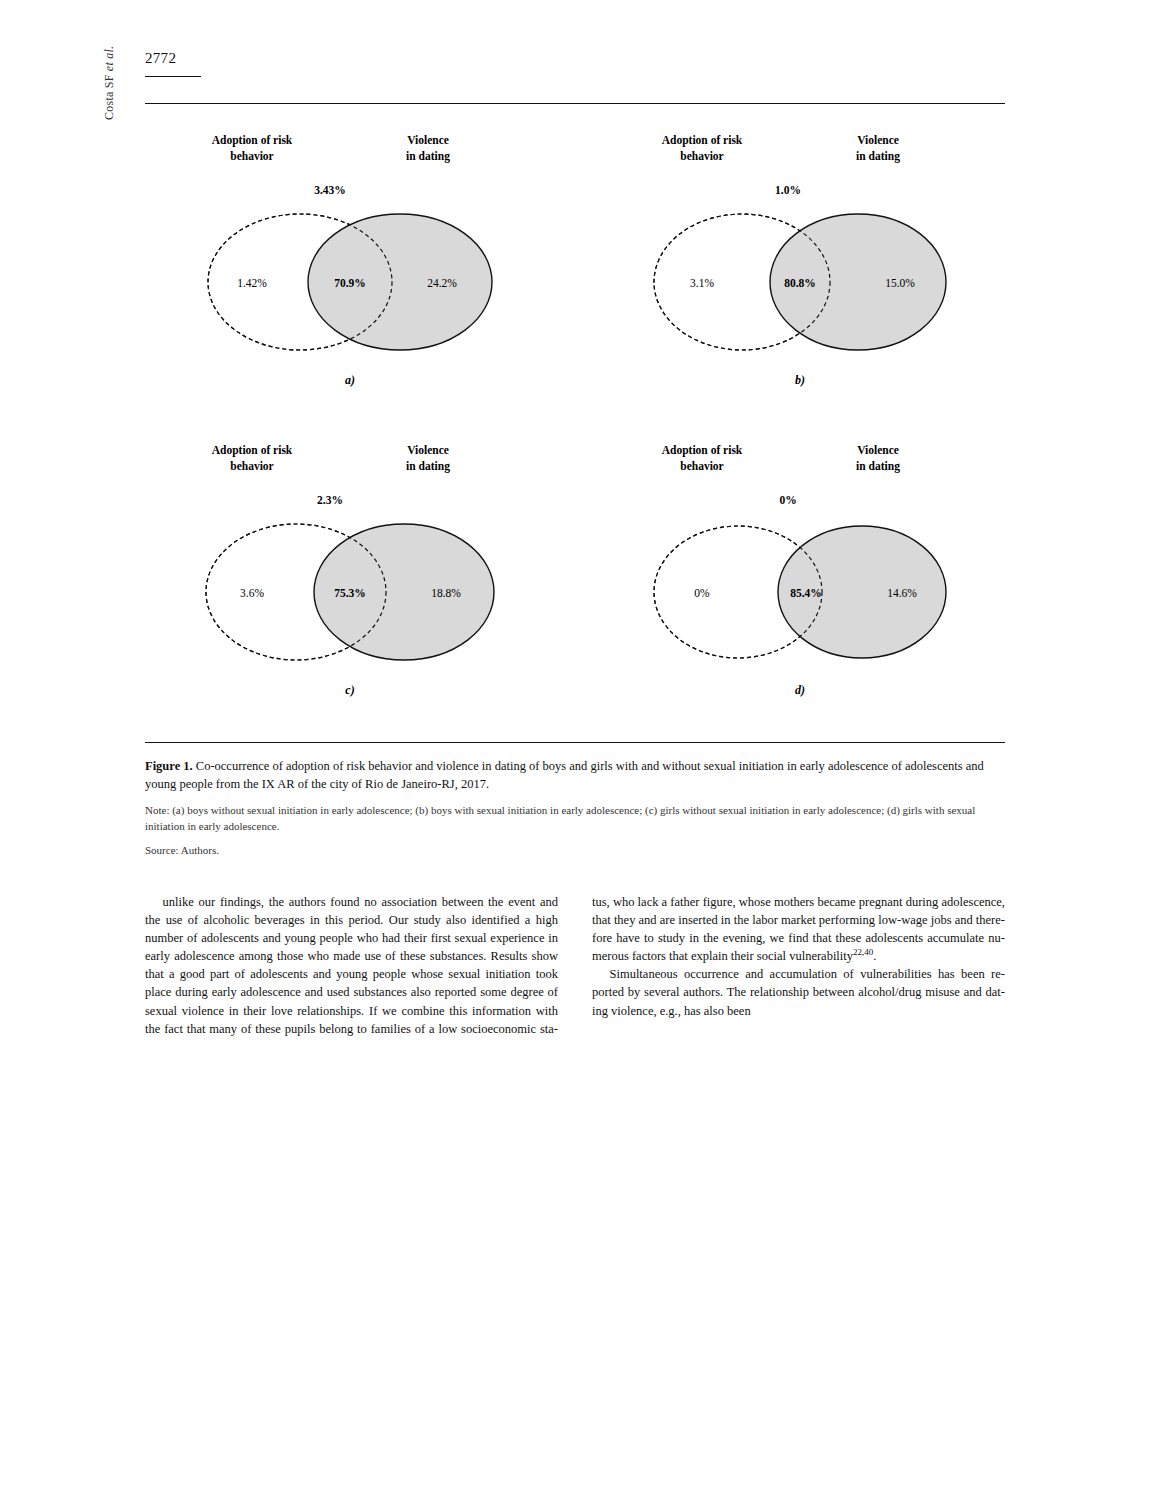2772
Costa SF et al.
Adoption of risk behavior Violence in dating 3.43% 1.42% 70.9% 24.2% a)
Adoption of risk behavior Violence in dating 1.0% 3.1% 80.8% 15.0% b)
Adoption of risk behavior Violence in dating 2.3% 3.6% 75.3% 18.8% c)
Adoption of risk behavior Violence in dating 0% 0% 85.4% 14.6% d)
Figure 1. Co-occurrence of adoption of risk behavior and violence in dating of boys and girls with and without sexual initiation in early adolescence of adolescents and young people from the IX AR of the city of Rio de Janeiro-RJ, 2017.
Note: (a) boys without sexual initiation in early adolescence; (b) boys with sexual initiation in early adolescence; (c) girls without sexual initiation in early adolescence; (d) girls with sexual initiation in early adolescence.
Source: Authors.
unlike our findings, the authors found no association between the event and the use of alcoholic beverages in this period. Our study also identified a high number of adolescents and young people who had their first sexual experience in early adolescence among those who made use of these substances. Results show that a good part of adolescents and young people whose sexual initiation took place during early adolescence and used substances also reported some degree of sexual violence in their love relationships. If we combine this information with the fact that many of these pupils belong to families of a low socioeconomic status, who lack a father figure, whose mothers became pregnant during adolescence, that they and are inserted in the labor market performing low-wage jobs and therefore have to study in the evening, we find that these adolescents accumulate numerous factors that explain their social vulnerability22,40.
Simultaneous occurrence and accumulation of vulnerabilities has been reported by several authors. The relationship between alcohol/drug misuse and dating violence, e.g., has also been